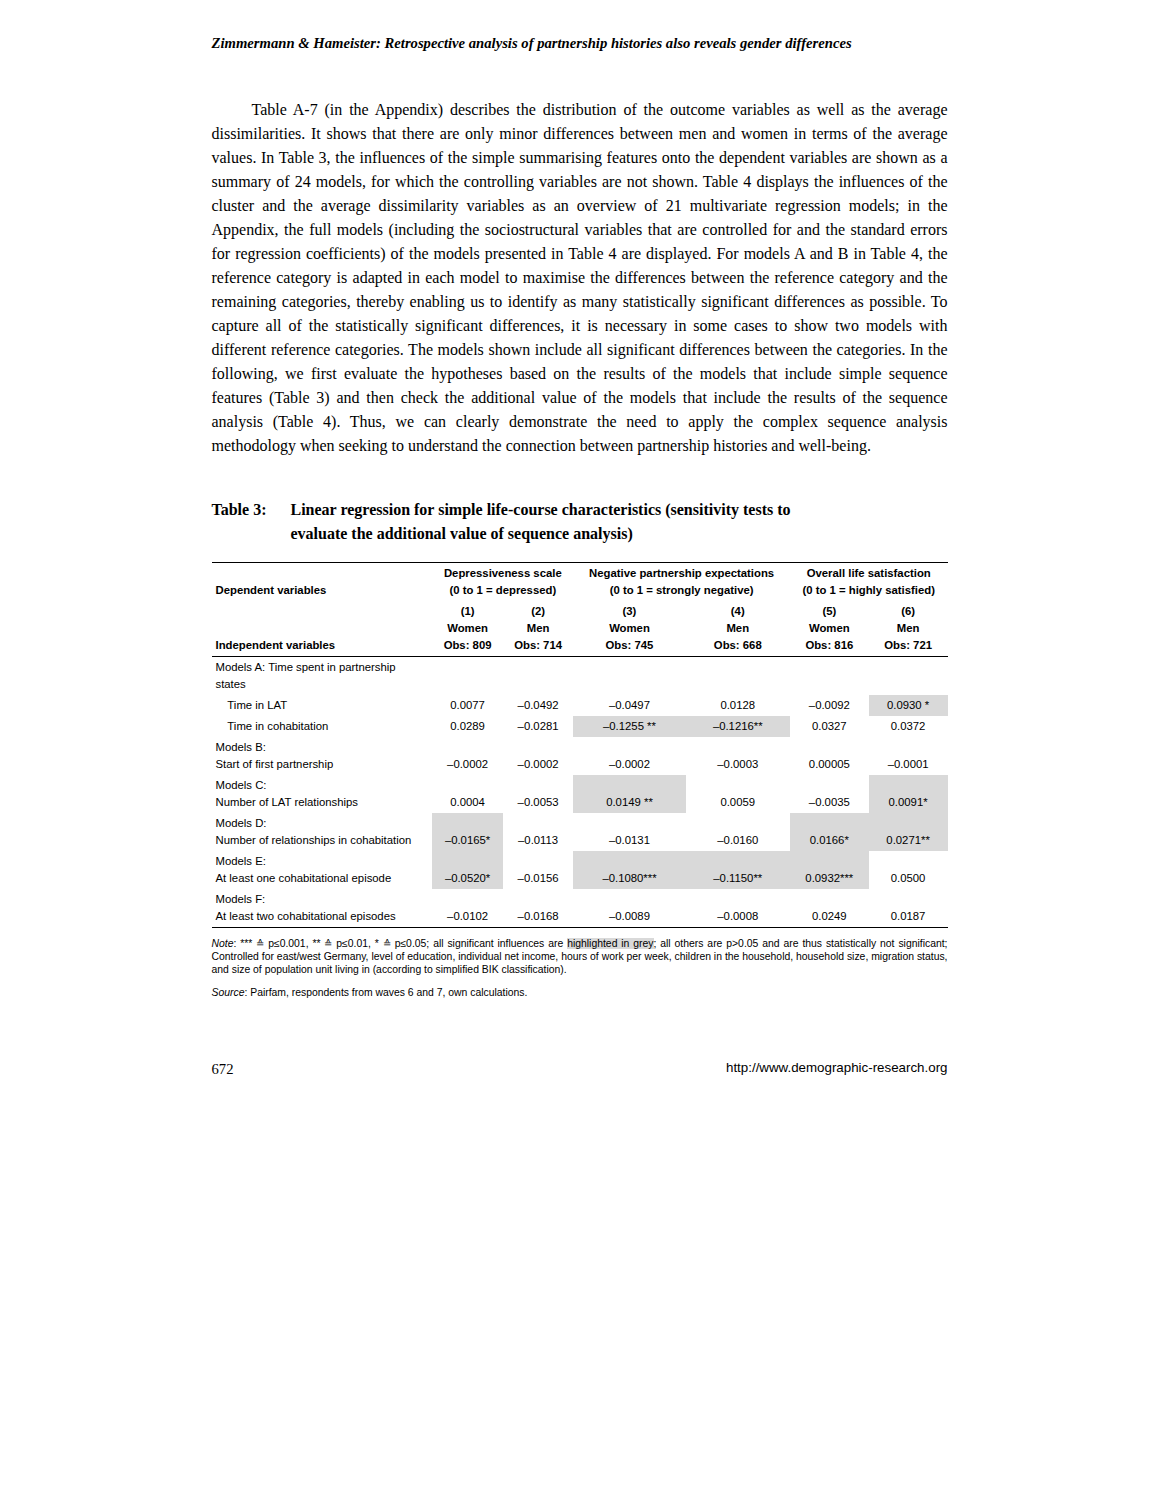Zimmermann & Hameister: Retrospective analysis of partnership histories also reveals gender differences
Table A-7 (in the Appendix) describes the distribution of the outcome variables as well as the average dissimilarities. It shows that there are only minor differences between men and women in terms of the average values. In Table 3, the influences of the simple summarising features onto the dependent variables are shown as a summary of 24 models, for which the controlling variables are not shown. Table 4 displays the influences of the cluster and the average dissimilarity variables as an overview of 21 multivariate regression models; in the Appendix, the full models (including the sociostructural variables that are controlled for and the standard errors for regression coefficients) of the models presented in Table 4 are displayed. For models A and B in Table 4, the reference category is adapted in each model to maximise the differences between the reference category and the remaining categories, thereby enabling us to identify as many statistically significant differences as possible. To capture all of the statistically significant differences, it is necessary in some cases to show two models with different reference categories. The models shown include all significant differences between the categories. In the following, we first evaluate the hypotheses based on the results of the models that include simple sequence features (Table 3) and then check the additional value of the models that include the results of the sequence analysis (Table 4). Thus, we can clearly demonstrate the need to apply the complex sequence analysis methodology when seeking to understand the connection between partnership histories and well-being.
Table 3: Linear regression for simple life-course characteristics (sensitivity tests to evaluate the additional value of sequence analysis)
| Dependent variables | Depressiveness scale (0 to 1 = depressed) | Negative partnership expectations (0 to 1 = strongly negative) | Overall life satisfaction (0 to 1 = highly satisfied) |
| --- | --- | --- | --- |
| Independent variables | (1) Women Obs: 809 | (2) Men Obs: 714 | (3) Women Obs: 745 | (4) Men Obs: 668 | (5) Women Obs: 816 | (6) Men Obs: 721 |
| Models A: Time spent in partnership states | | | | | | |
| Time in LAT | 0.0077 | –0.0492 | –0.0497 | 0.0128 | –0.0092 | 0.0930 * |
| Time in cohabitation | 0.0289 | –0.0281 | –0.1255 ** | –0.1216** | 0.0327 | 0.0372 |
| Models B: Start of first partnership | –0.0002 | –0.0002 | –0.0002 | –0.0003 | 0.00005 | –0.0001 |
| Models C: Number of LAT relationships | 0.0004 | –0.0053 | 0.0149 ** | 0.0059 | –0.0035 | 0.0091* |
| Models D: Number of relationships in cohabitation | –0.0165* | –0.0113 | –0.0131 | –0.0160 | 0.0166* | 0.0271** |
| Models E: At least one cohabitational episode | –0.0520* | –0.0156 | –0.1080*** | –0.1150** | 0.0932*** | 0.0500 |
| Models F: At least two cohabitational episodes | –0.0102 | –0.0168 | –0.0089 | –0.0008 | 0.0249 | 0.0187 |
Note: *** ≙ p≤0.001, ** ≙ p≤0.01, * ≙ p≤0.05; all significant influences are highlighted in grey; all others are p>0.05 and are thus statistically not significant; Controlled for east/west Germany, level of education, individual net income, hours of work per week, children in the household, household size, migration status, and size of population unit living in (according to simplified BIK classification).
Source: Pairfam, respondents from waves 6 and 7, own calculations.
672 http://www.demographic-research.org